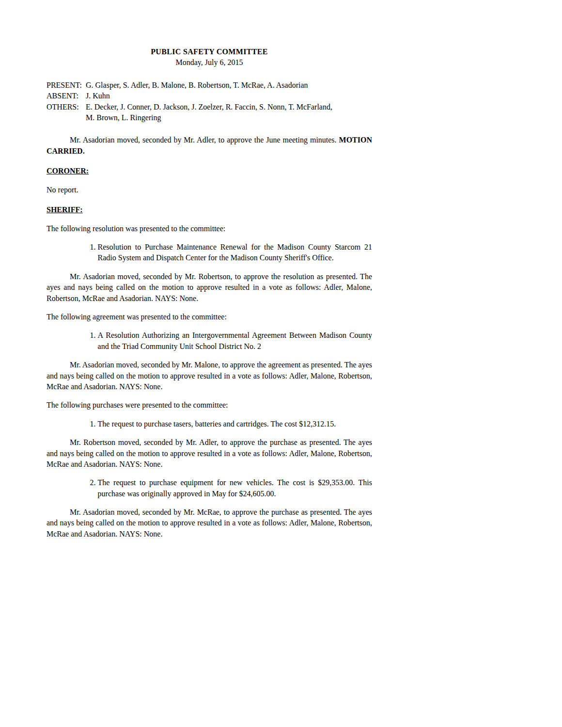PUBLIC SAFETY COMMITTEE
Monday, July 6, 2015
| PRESENT: | G. Glasper, S. Adler, B. Malone, B. Robertson, T. McRae, A. Asadorian |
| ABSENT: | J. Kuhn |
| OTHERS: | E. Decker, J. Conner, D. Jackson, J. Zoelzer, R. Faccin, S. Nonn, T. McFarland, M. Brown, L. Ringering |
Mr. Asadorian moved, seconded by Mr. Adler, to approve the June meeting minutes. MOTION CARRIED.
CORONER:
No report.
SHERIFF:
The following resolution was presented to the committee:
Resolution to Purchase Maintenance Renewal for the Madison County Starcom 21 Radio System and Dispatch Center for the Madison County Sheriff's Office.
Mr. Asadorian moved, seconded by Mr. Robertson, to approve the resolution as presented. The ayes and nays being called on the motion to approve resulted in a vote as follows: Adler, Malone, Robertson, McRae and Asadorian. NAYS: None.
The following agreement was presented to the committee:
A Resolution Authorizing an Intergovernmental Agreement Between Madison County and the Triad Community Unit School District No. 2
Mr. Asadorian moved, seconded by Mr. Malone, to approve the agreement as presented. The ayes and nays being called on the motion to approve resulted in a vote as follows: Adler, Malone, Robertson, McRae and Asadorian. NAYS: None.
The following purchases were presented to the committee:
The request to purchase tasers, batteries and cartridges. The cost $12,312.15.
Mr. Robertson moved, seconded by Mr. Adler, to approve the purchase as presented. The ayes and nays being called on the motion to approve resulted in a vote as follows: Adler, Malone, Robertson, McRae and Asadorian. NAYS: None.
The request to purchase equipment for new vehicles. The cost is $29,353.00. This purchase was originally approved in May for $24,605.00.
Mr. Asadorian moved, seconded by Mr. McRae, to approve the purchase as presented. The ayes and nays being called on the motion to approve resulted in a vote as follows: Adler, Malone, Robertson, McRae and Asadorian. NAYS: None.